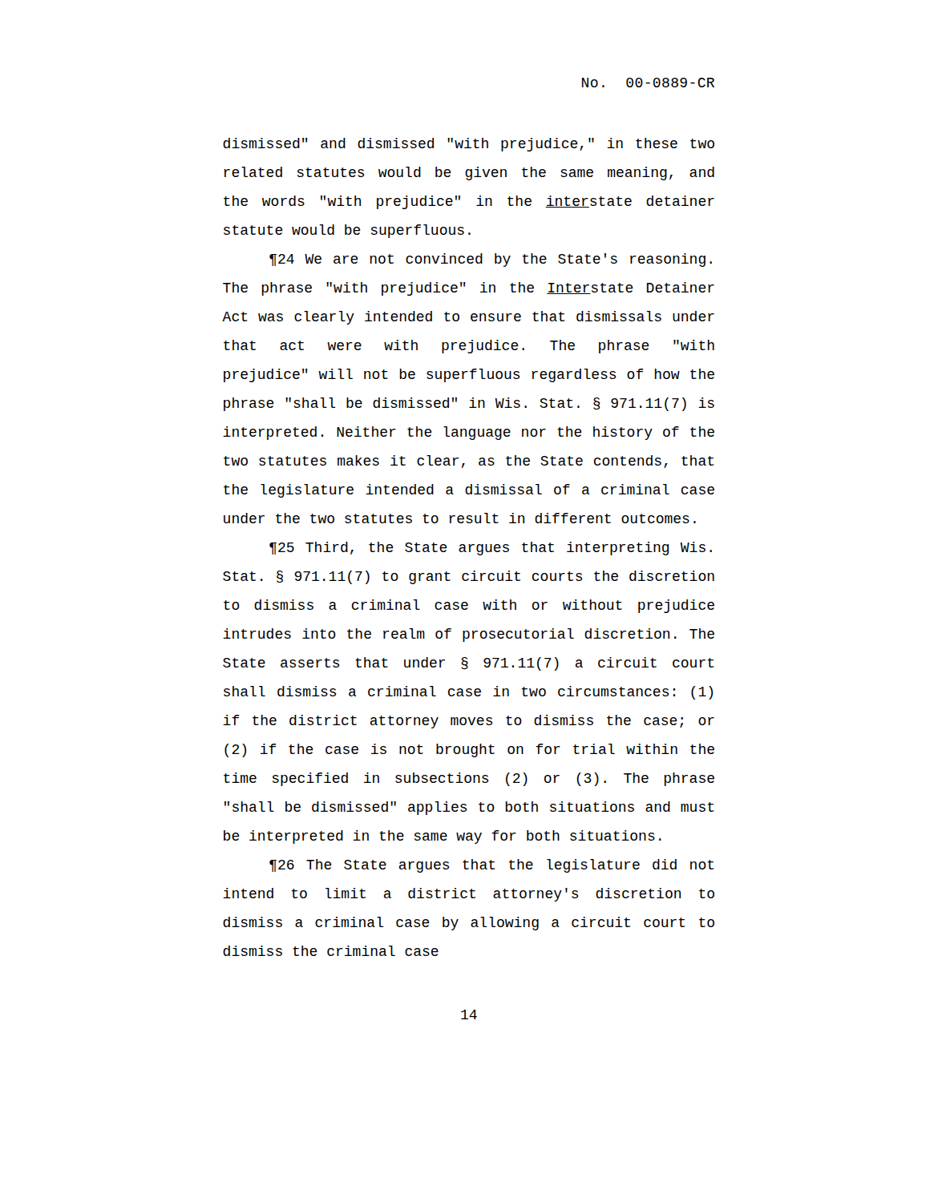No. 00-0889-CR
dismissed" and dismissed "with prejudice," in these two related statutes would be given the same meaning, and the words "with prejudice" in the interstate detainer statute would be superfluous.
¶24 We are not convinced by the State's reasoning. The phrase "with prejudice" in the Interstate Detainer Act was clearly intended to ensure that dismissals under that act were with prejudice. The phrase "with prejudice" will not be superfluous regardless of how the phrase "shall be dismissed" in Wis. Stat. § 971.11(7) is interpreted. Neither the language nor the history of the two statutes makes it clear, as the State contends, that the legislature intended a dismissal of a criminal case under the two statutes to result in different outcomes.
¶25 Third, the State argues that interpreting Wis. Stat. § 971.11(7) to grant circuit courts the discretion to dismiss a criminal case with or without prejudice intrudes into the realm of prosecutorial discretion. The State asserts that under § 971.11(7) a circuit court shall dismiss a criminal case in two circumstances: (1) if the district attorney moves to dismiss the case; or (2) if the case is not brought on for trial within the time specified in subsections (2) or (3). The phrase "shall be dismissed" applies to both situations and must be interpreted in the same way for both situations.
¶26 The State argues that the legislature did not intend to limit a district attorney's discretion to dismiss a criminal case by allowing a circuit court to dismiss the criminal case
14